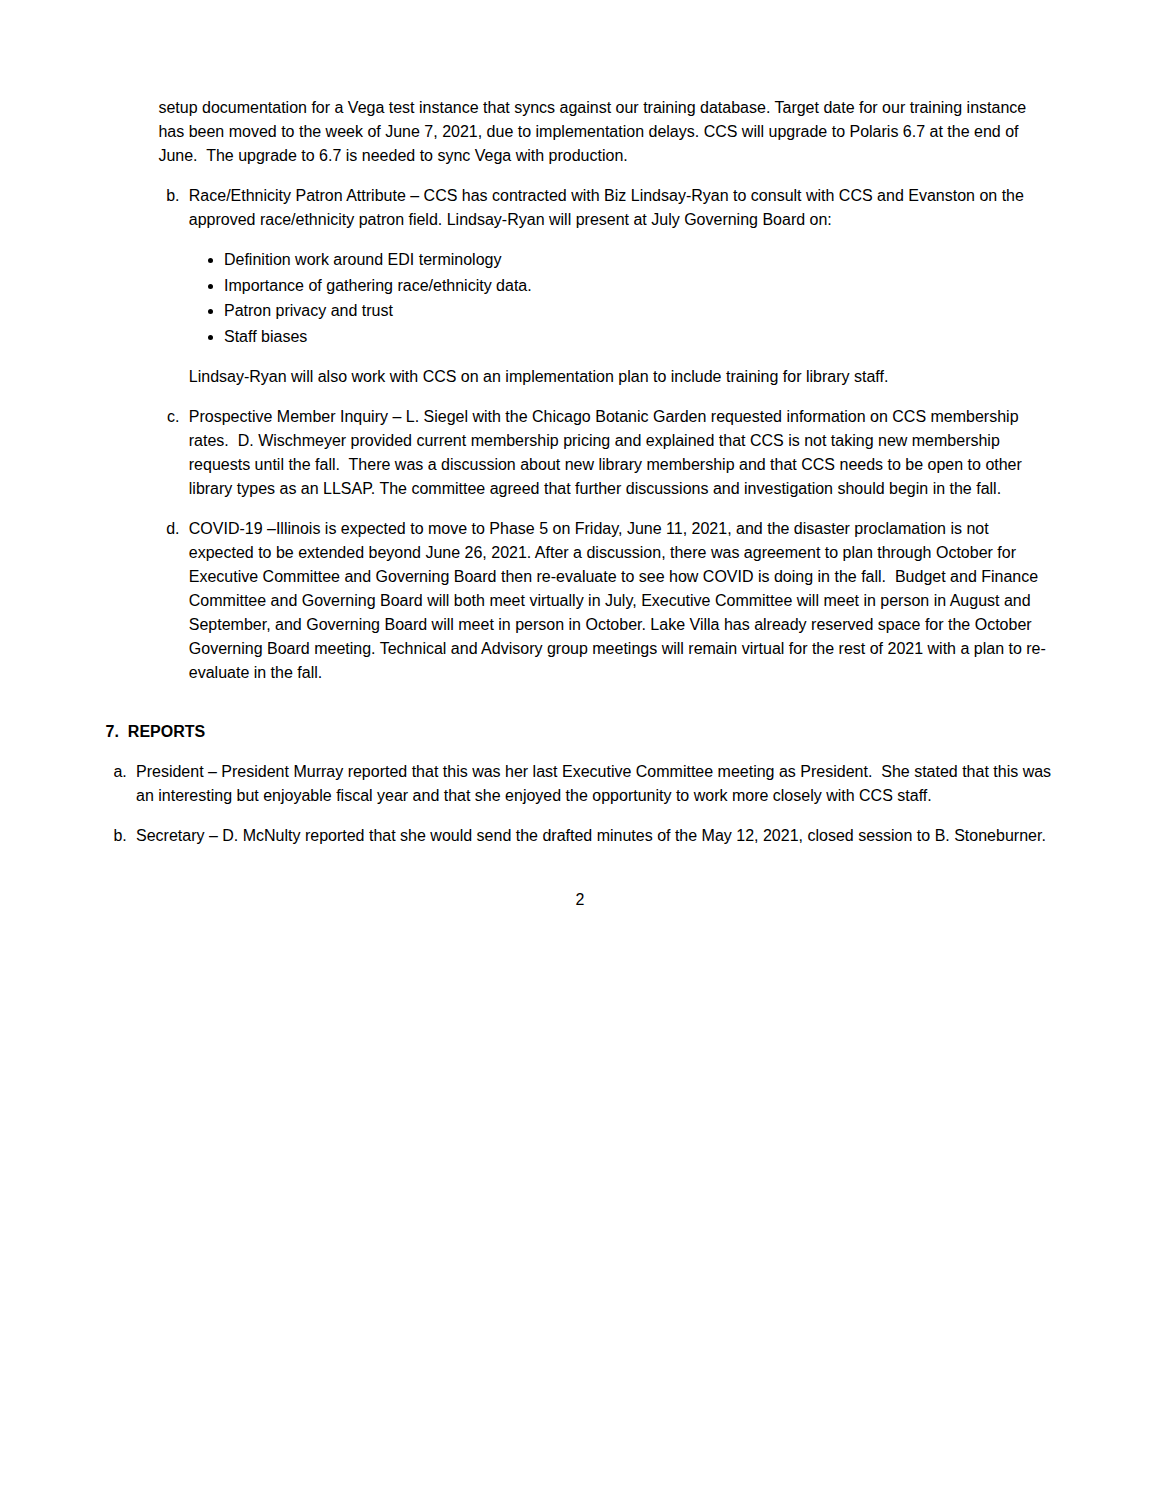setup documentation for a Vega test instance that syncs against our training database. Target date for our training instance has been moved to the week of June 7, 2021, due to implementation delays. CCS will upgrade to Polaris 6.7 at the end of June. The upgrade to 6.7 is needed to sync Vega with production.
Race/Ethnicity Patron Attribute – CCS has contracted with Biz Lindsay-Ryan to consult with CCS and Evanston on the approved race/ethnicity patron field. Lindsay-Ryan will present at July Governing Board on:
Definition work around EDI terminology
Importance of gathering race/ethnicity data.
Patron privacy and trust
Staff biases
Lindsay-Ryan will also work with CCS on an implementation plan to include training for library staff.
Prospective Member Inquiry – L. Siegel with the Chicago Botanic Garden requested information on CCS membership rates. D. Wischmeyer provided current membership pricing and explained that CCS is not taking new membership requests until the fall. There was a discussion about new library membership and that CCS needs to be open to other library types as an LLSAP. The committee agreed that further discussions and investigation should begin in the fall.
COVID-19 –Illinois is expected to move to Phase 5 on Friday, June 11, 2021, and the disaster proclamation is not expected to be extended beyond June 26, 2021. After a discussion, there was agreement to plan through October for Executive Committee and Governing Board then re-evaluate to see how COVID is doing in the fall. Budget and Finance Committee and Governing Board will both meet virtually in July, Executive Committee will meet in person in August and September, and Governing Board will meet in person in October. Lake Villa has already reserved space for the October Governing Board meeting. Technical and Advisory group meetings will remain virtual for the rest of 2021 with a plan to re-evaluate in the fall.
7. REPORTS
President – President Murray reported that this was her last Executive Committee meeting as President. She stated that this was an interesting but enjoyable fiscal year and that she enjoyed the opportunity to work more closely with CCS staff.
Secretary – D. McNulty reported that she would send the drafted minutes of the May 12, 2021, closed session to B. Stoneburner.
2